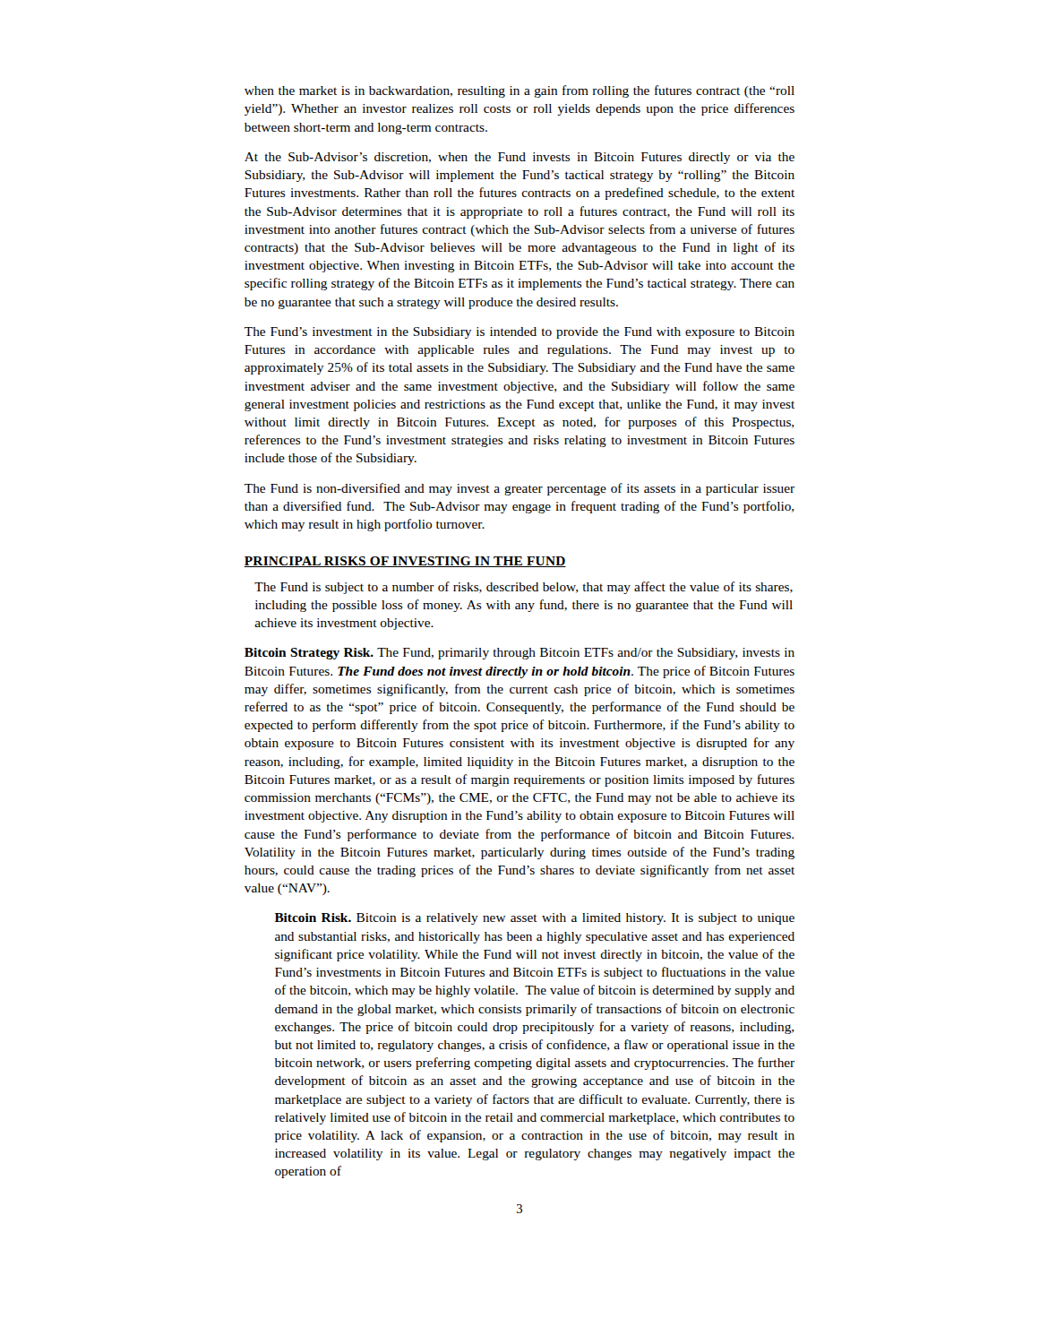when the market is in backwardation, resulting in a gain from rolling the futures contract (the “roll yield”). Whether an investor realizes roll costs or roll yields depends upon the price differences between short-term and long-term contracts.
At the Sub-Advisor’s discretion, when the Fund invests in Bitcoin Futures directly or via the Subsidiary, the Sub-Advisor will implement the Fund’s tactical strategy by “rolling” the Bitcoin Futures investments. Rather than roll the futures contracts on a predefined schedule, to the extent the Sub-Advisor determines that it is appropriate to roll a futures contract, the Fund will roll its investment into another futures contract (which the Sub-Advisor selects from a universe of futures contracts) that the Sub-Advisor believes will be more advantageous to the Fund in light of its investment objective. When investing in Bitcoin ETFs, the Sub-Advisor will take into account the specific rolling strategy of the Bitcoin ETFs as it implements the Fund’s tactical strategy. There can be no guarantee that such a strategy will produce the desired results.
The Fund’s investment in the Subsidiary is intended to provide the Fund with exposure to Bitcoin Futures in accordance with applicable rules and regulations. The Fund may invest up to approximately 25% of its total assets in the Subsidiary. The Subsidiary and the Fund have the same investment adviser and the same investment objective, and the Subsidiary will follow the same general investment policies and restrictions as the Fund except that, unlike the Fund, it may invest without limit directly in Bitcoin Futures. Except as noted, for purposes of this Prospectus, references to the Fund’s investment strategies and risks relating to investment in Bitcoin Futures include those of the Subsidiary.
The Fund is non-diversified and may invest a greater percentage of its assets in a particular issuer than a diversified fund. The Sub-Advisor may engage in frequent trading of the Fund’s portfolio, which may result in high portfolio turnover.
PRINCIPAL RISKS OF INVESTING IN THE FUND
The Fund is subject to a number of risks, described below, that may affect the value of its shares, including the possible loss of money. As with any fund, there is no guarantee that the Fund will achieve its investment objective.
Bitcoin Strategy Risk. The Fund, primarily through Bitcoin ETFs and/or the Subsidiary, invests in Bitcoin Futures. The Fund does not invest directly in or hold bitcoin. The price of Bitcoin Futures may differ, sometimes significantly, from the current cash price of bitcoin, which is sometimes referred to as the “spot” price of bitcoin. Consequently, the performance of the Fund should be expected to perform differently from the spot price of bitcoin. Furthermore, if the Fund’s ability to obtain exposure to Bitcoin Futures consistent with its investment objective is disrupted for any reason, including, for example, limited liquidity in the Bitcoin Futures market, a disruption to the Bitcoin Futures market, or as a result of margin requirements or position limits imposed by futures commission merchants (“FCMs”), the CME, or the CFTC, the Fund may not be able to achieve its investment objective. Any disruption in the Fund’s ability to obtain exposure to Bitcoin Futures will cause the Fund’s performance to deviate from the performance of bitcoin and Bitcoin Futures. Volatility in the Bitcoin Futures market, particularly during times outside of the Fund’s trading hours, could cause the trading prices of the Fund’s shares to deviate significantly from net asset value (“NAV”).
Bitcoin Risk. Bitcoin is a relatively new asset with a limited history. It is subject to unique and substantial risks, and historically has been a highly speculative asset and has experienced significant price volatility. While the Fund will not invest directly in bitcoin, the value of the Fund’s investments in Bitcoin Futures and Bitcoin ETFs is subject to fluctuations in the value of the bitcoin, which may be highly volatile. The value of bitcoin is determined by supply and demand in the global market, which consists primarily of transactions of bitcoin on electronic exchanges. The price of bitcoin could drop precipitously for a variety of reasons, including, but not limited to, regulatory changes, a crisis of confidence, a flaw or operational issue in the bitcoin network, or users preferring competing digital assets and cryptocurrencies. The further development of bitcoin as an asset and the growing acceptance and use of bitcoin in the marketplace are subject to a variety of factors that are difficult to evaluate. Currently, there is relatively limited use of bitcoin in the retail and commercial marketplace, which contributes to price volatility. A lack of expansion, or a contraction in the use of bitcoin, may result in increased volatility in its value. Legal or regulatory changes may negatively impact the operation of
3